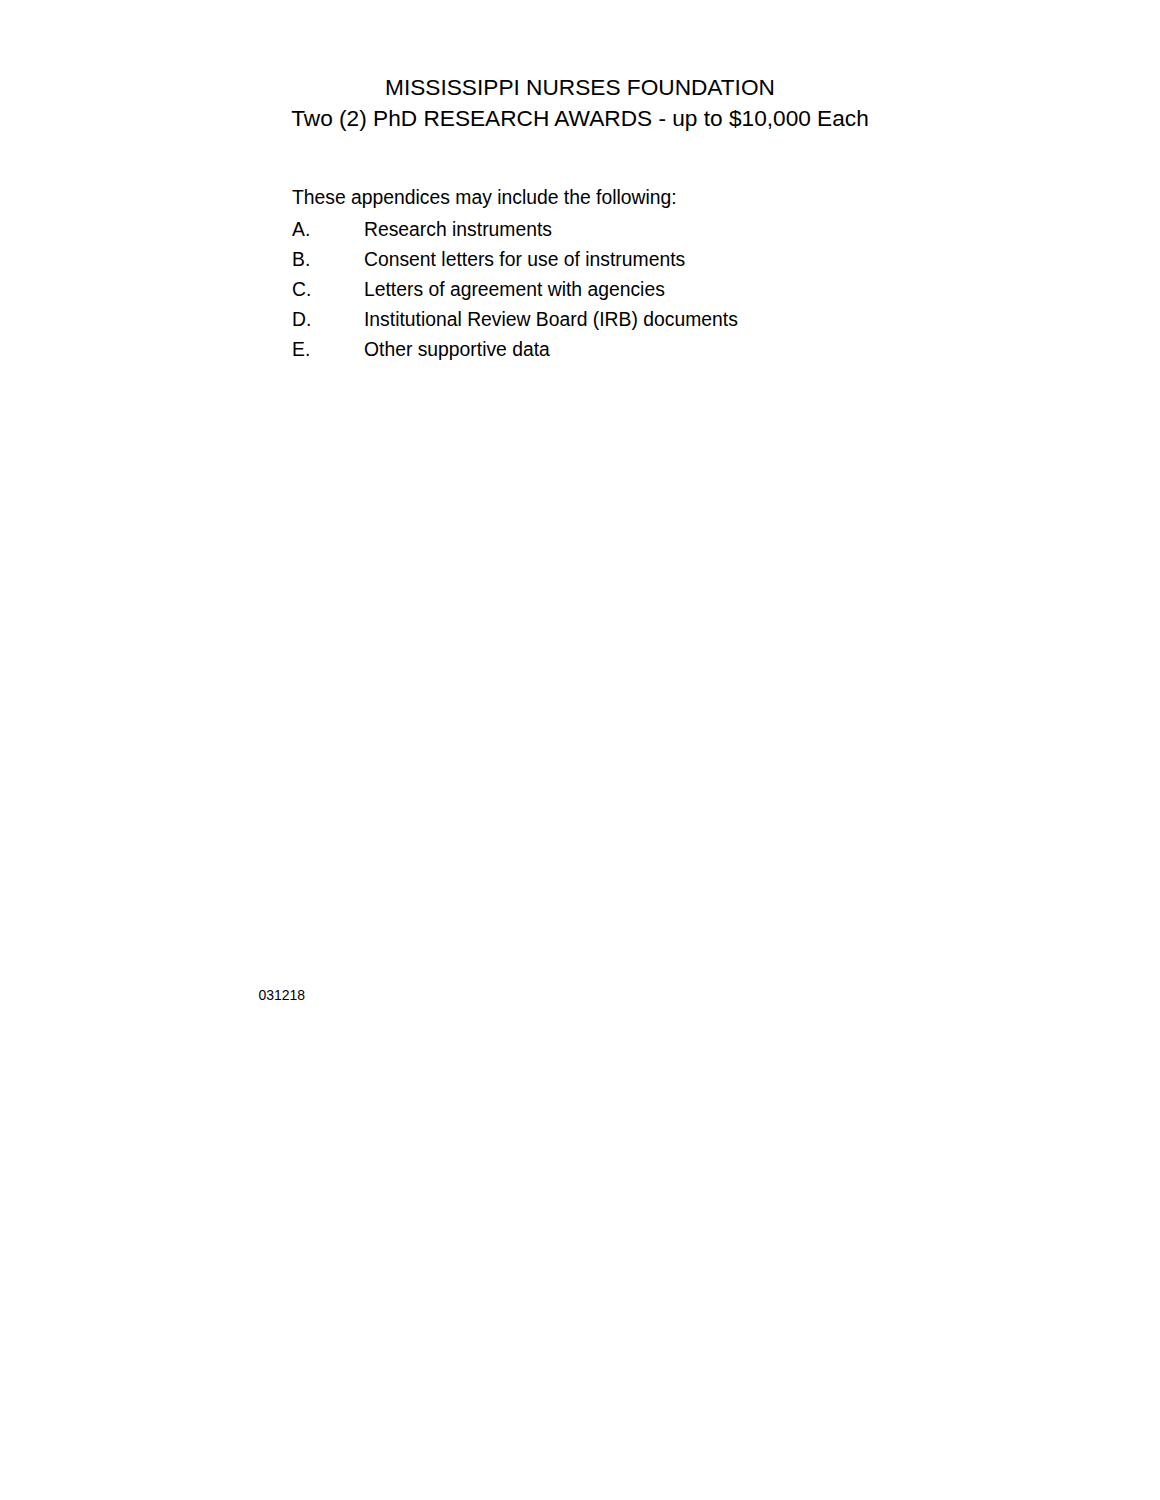MISSISSIPPI NURSES FOUNDATION Two (2) PhD RESEARCH AWARDS - up to $10,000 Each
These appendices may include the following:
| A. | Research instruments |
| B. | Consent letters for use of instruments |
| C. | Letters of agreement with agencies |
| D. | Institutional Review Board (IRB) documents |
| E. | Other supportive data |
031218